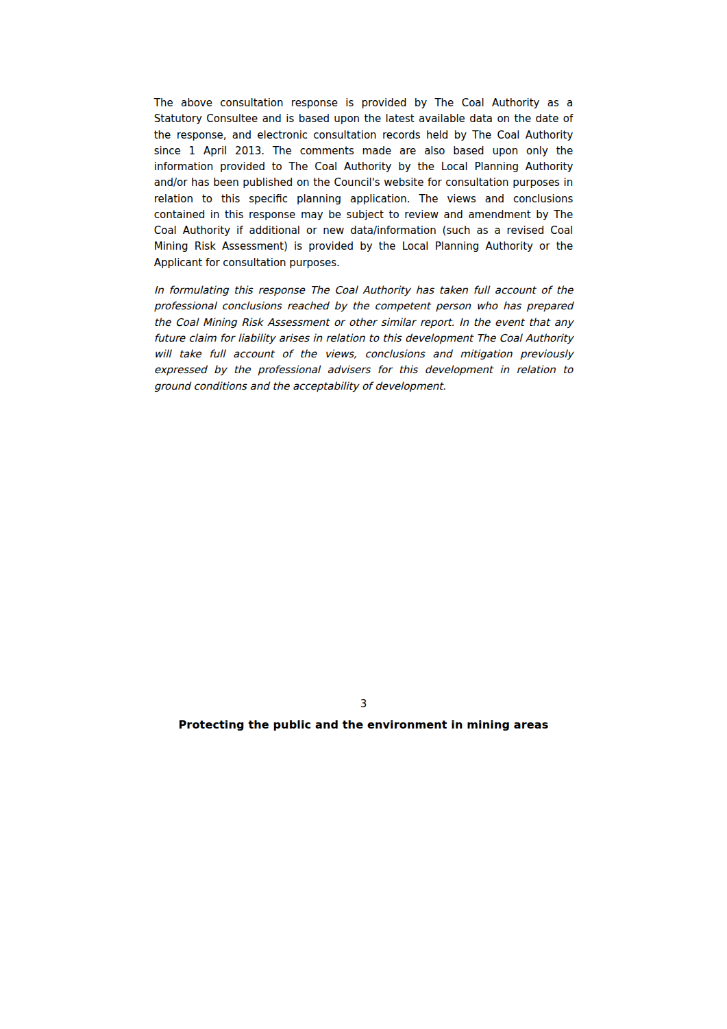The above consultation response is provided by The Coal Authority as a Statutory Consultee and is based upon the latest available data on the date of the response, and electronic consultation records held by The Coal Authority since 1 April 2013. The comments made are also based upon only the information provided to The Coal Authority by the Local Planning Authority and/or has been published on the Council's website for consultation purposes in relation to this specific planning application. The views and conclusions contained in this response may be subject to review and amendment by The Coal Authority if additional or new data/information (such as a revised Coal Mining Risk Assessment) is provided by the Local Planning Authority or the Applicant for consultation purposes.
In formulating this response The Coal Authority has taken full account of the professional conclusions reached by the competent person who has prepared the Coal Mining Risk Assessment or other similar report. In the event that any future claim for liability arises in relation to this development The Coal Authority will take full account of the views, conclusions and mitigation previously expressed by the professional advisers for this development in relation to ground conditions and the acceptability of development.
3
Protecting the public and the environment in mining areas